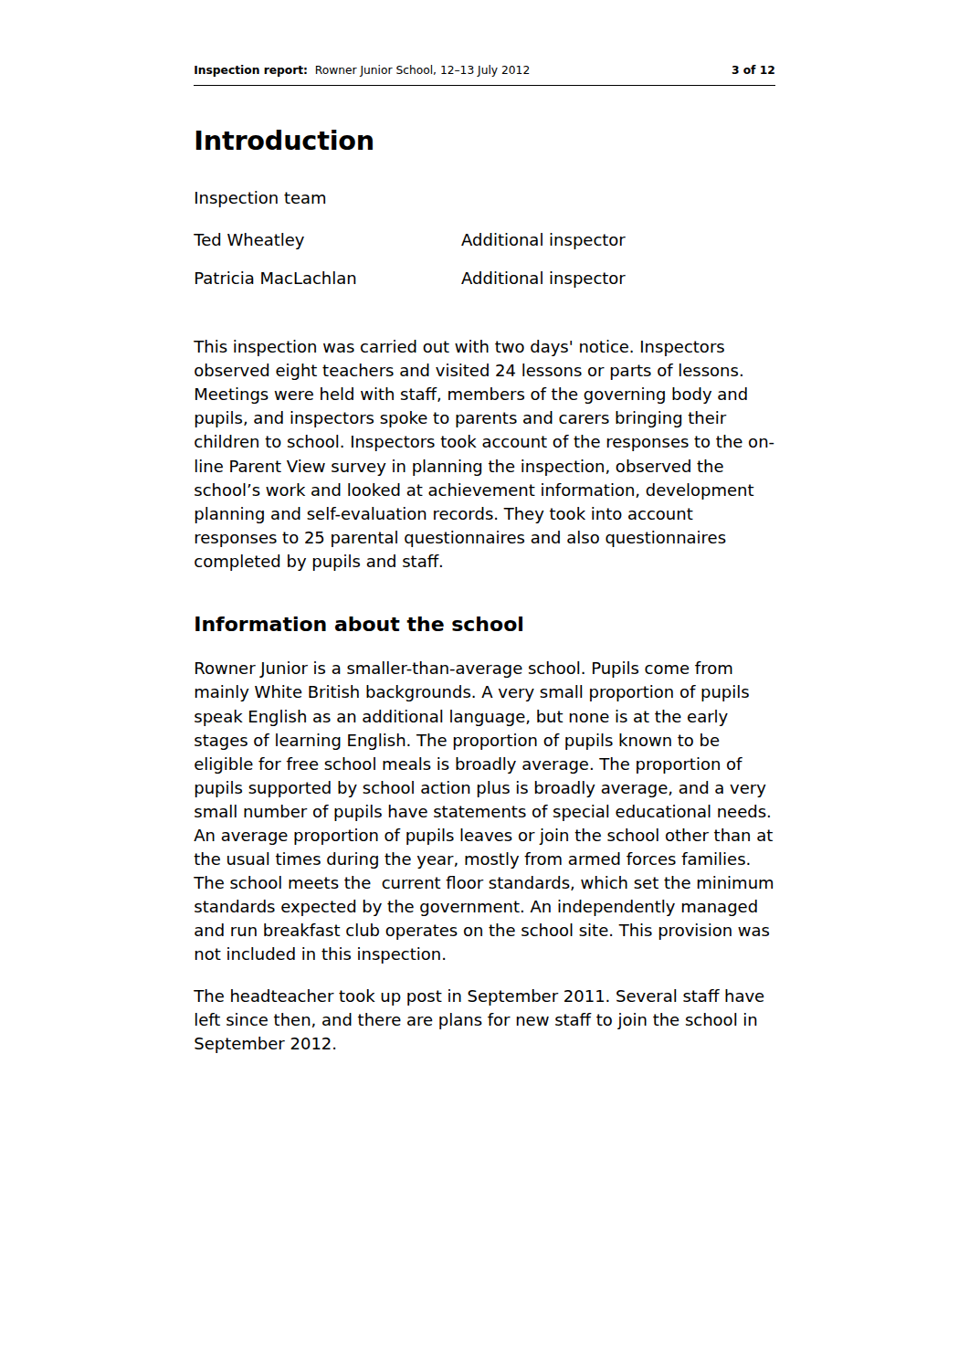Inspection report: Rowner Junior School, 12–13 July 2012
3 of 12
Introduction
Inspection team
| Ted Wheatley | Additional inspector |
| Patricia MacLachlan | Additional inspector |
This inspection was carried out with two days' notice. Inspectors observed eight teachers and visited 24 lessons or parts of lessons. Meetings were held with staff, members of the governing body and pupils, and inspectors spoke to parents and carers bringing their children to school. Inspectors took account of the responses to the on-line Parent View survey in planning the inspection, observed the school’s work and looked at achievement information, development planning and self-evaluation records. They took into account responses to 25 parental questionnaires and also questionnaires completed by pupils and staff.
Information about the school
Rowner Junior is a smaller-than-average school. Pupils come from mainly White British backgrounds. A very small proportion of pupils speak English as an additional language, but none is at the early stages of learning English. The proportion of pupils known to be eligible for free school meals is broadly average. The proportion of pupils supported by school action plus is broadly average, and a very small number of pupils have statements of special educational needs. An average proportion of pupils leaves or join the school other than at the usual times during the year, mostly from armed forces families. The school meets the current floor standards, which set the minimum standards expected by the government. An independently managed and run breakfast club operates on the school site. This provision was not included in this inspection.
The headteacher took up post in September 2011. Several staff have left since then, and there are plans for new staff to join the school in September 2012.